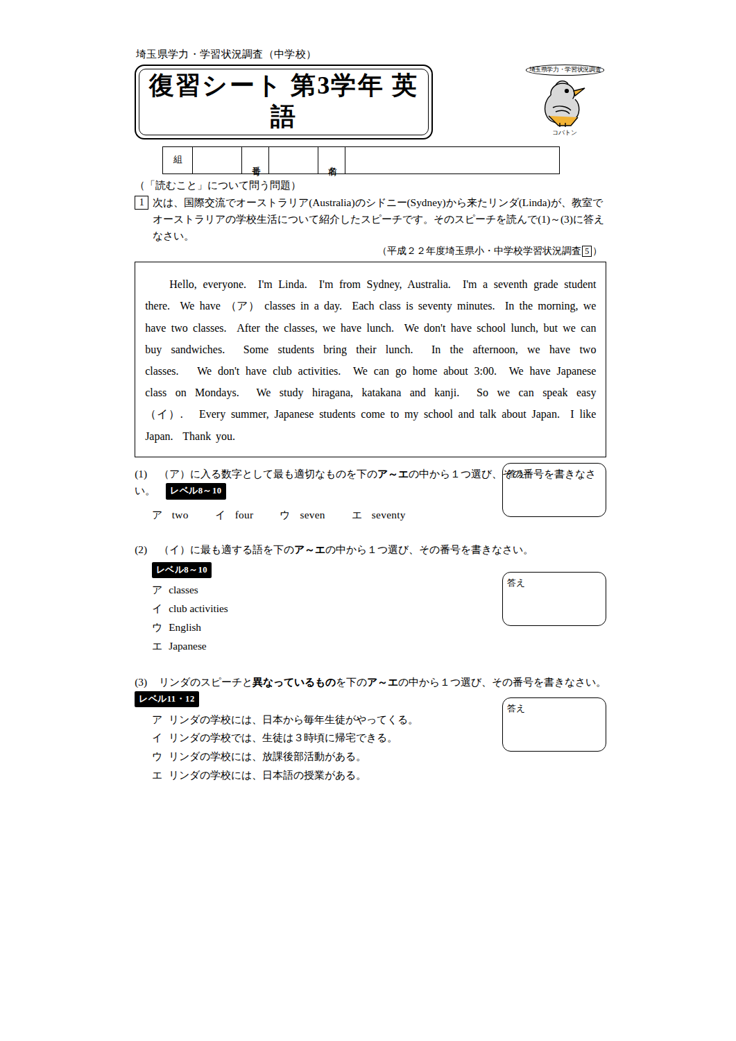埼玉県学力・学習状況調査（中学校）
復習シート 第3学年 英語
埼玉県学力・学習状況調査
コバトン
| 組 | | 番号 | | 名前 | |
（「読むこと」について問う問題）
1
次は、国際交流でオーストラリア(Australia)のシドニー(Sydney)から来たリンダ(Linda)が、教室でオーストラリアの学校生活について紹介したスピーチです。そのスピーチを読んで(1)～(3)に答えなさい。
（平成２２年度埼玉県小・中学校学習状況調査5）
Hello, everyone. I'm Linda. I'm from Sydney, Australia. I'm a seventh grade student there. We have （ア） classes in a day. Each class is seventy minutes. In the morning, we have two classes. After the classes, we have lunch. We don't have school lunch, but we can buy sandwiches. Some students bring their lunch. In the afternoon, we have two classes. We don't have club activities. We can go home about 3:00. We have Japanese class on Mondays. We study hiragana, katakana and kanji. So we can speak easy（イ）. Every summer, Japanese students come to my school and talk about Japan. I like Japan. Thank you.
(1)　（ア）に入る数字として最も適切なものを下のア～エの中から１つ選び、その番号を書きなさい。　レベル8～10
答え
アtwo イfour ウseven エseventy
(2)　（イ）に最も適する語を下のア～エの中から１つ選び、その番号を書きなさい。
レベル8～10
答え
アclasses
イclub activities
ウEnglish
エJapanese
(3)　リンダのスピーチと異なっているものを下のア～エの中から１つ選び、その番号を書きなさい。　レベル11・12
答え
アリンダの学校には、日本から毎年生徒がやってくる。
イリンダの学校では、生徒は３時頃に帰宅できる。
ウリンダの学校には、放課後部活動がある。
エリンダの学校には、日本語の授業がある。